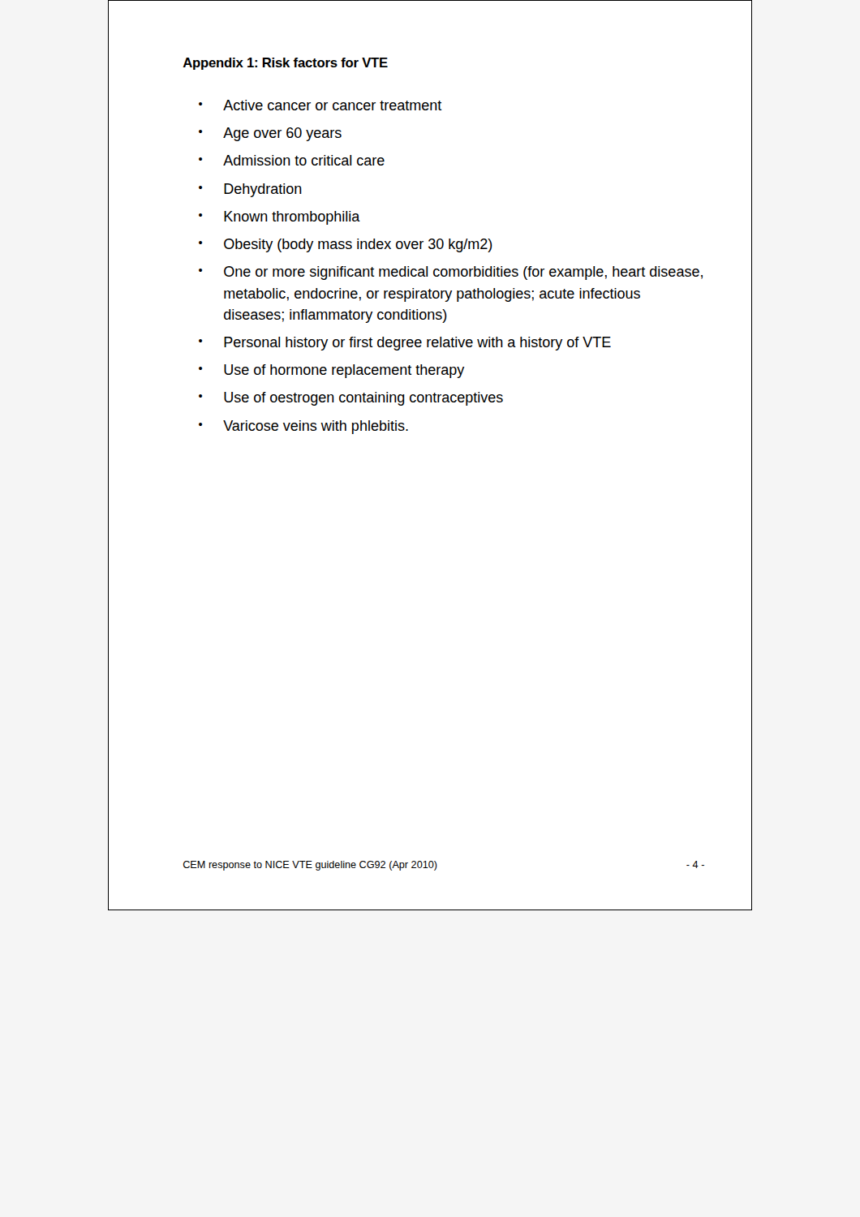Appendix 1: Risk factors for VTE
Active cancer or cancer treatment
Age over 60 years
Admission to critical care
Dehydration
Known thrombophilia
Obesity (body mass index over 30 kg/m2)
One or more significant medical comorbidities (for example, heart disease, metabolic, endocrine, or respiratory pathologies; acute infectious diseases; inflammatory conditions)
Personal history or first degree relative with a history of VTE
Use of hormone replacement therapy
Use of oestrogen containing contraceptives
Varicose veins with phlebitis.
CEM response to NICE VTE guideline CG92 (Apr 2010)
- 4 -